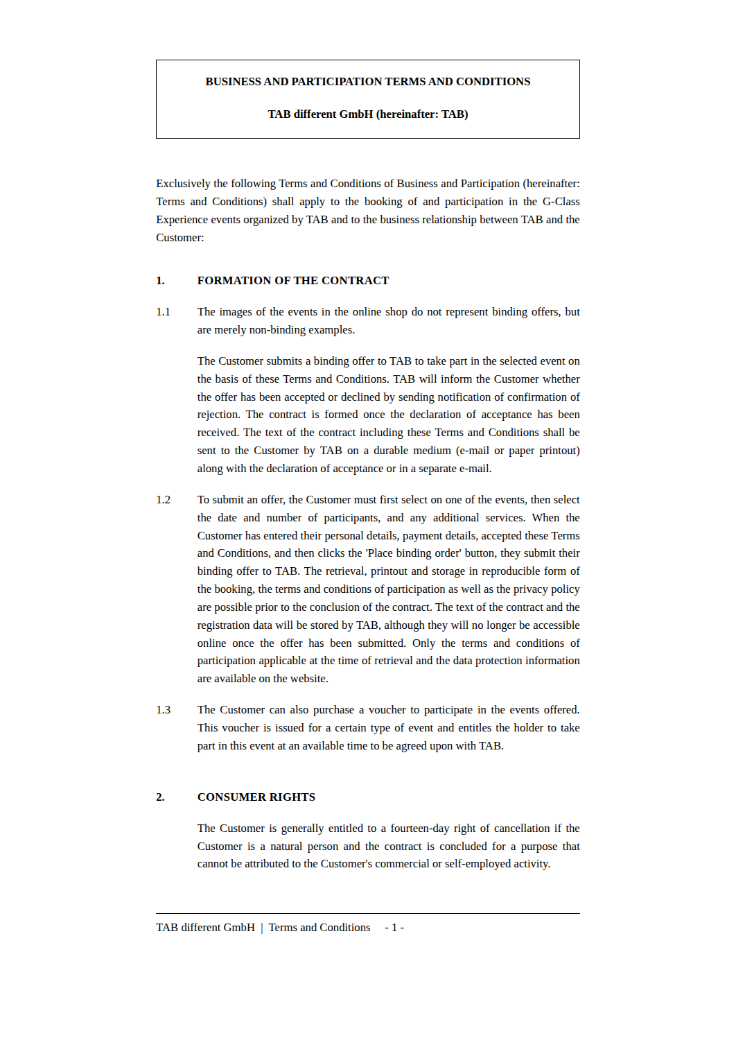BUSINESS AND PARTICIPATION TERMS AND CONDITIONS
TAB different GmbH (hereinafter: TAB)
Exclusively the following Terms and Conditions of Business and Participation (hereinafter: Terms and Conditions) shall apply to the booking of and participation in the G-Class Experience events organized by TAB and to the business relationship between TAB and the Customer:
1. FORMATION OF THE CONTRACT
1.1
The images of the events in the online shop do not represent binding offers, but are merely non-binding examples.
The Customer submits a binding offer to TAB to take part in the selected event on the basis of these Terms and Conditions. TAB will inform the Customer whether the offer has been accepted or declined by sending notification of confirmation of rejection. The contract is formed once the declaration of acceptance has been received. The text of the contract including these Terms and Conditions shall be sent to the Customer by TAB on a durable medium (e-mail or paper printout) along with the declaration of acceptance or in a separate e-mail.
1.2
To submit an offer, the Customer must first select on one of the events, then select the date and number of participants, and any additional services. When the Customer has entered their personal details, payment details, accepted these Terms and Conditions, and then clicks the 'Place binding order' button, they submit their binding offer to TAB. The retrieval, printout and storage in reproducible form of the booking, the terms and conditions of participation as well as the privacy policy are possible prior to the conclusion of the contract. The text of the contract and the registration data will be stored by TAB, although they will no longer be accessible online once the offer has been submitted. Only the terms and conditions of participation applicable at the time of retrieval and the data protection information are available on the website.
1.3
The Customer can also purchase a voucher to participate in the events offered. This voucher is issued for a certain type of event and entitles the holder to take part in this event at an available time to be agreed upon with TAB.
2. CONSUMER RIGHTS
The Customer is generally entitled to a fourteen-day right of cancellation if the Customer is a natural person and the contract is concluded for a purpose that cannot be attributed to the Customer's commercial or self-employed activity.
TAB different GmbH | Terms and Conditions - 1 -